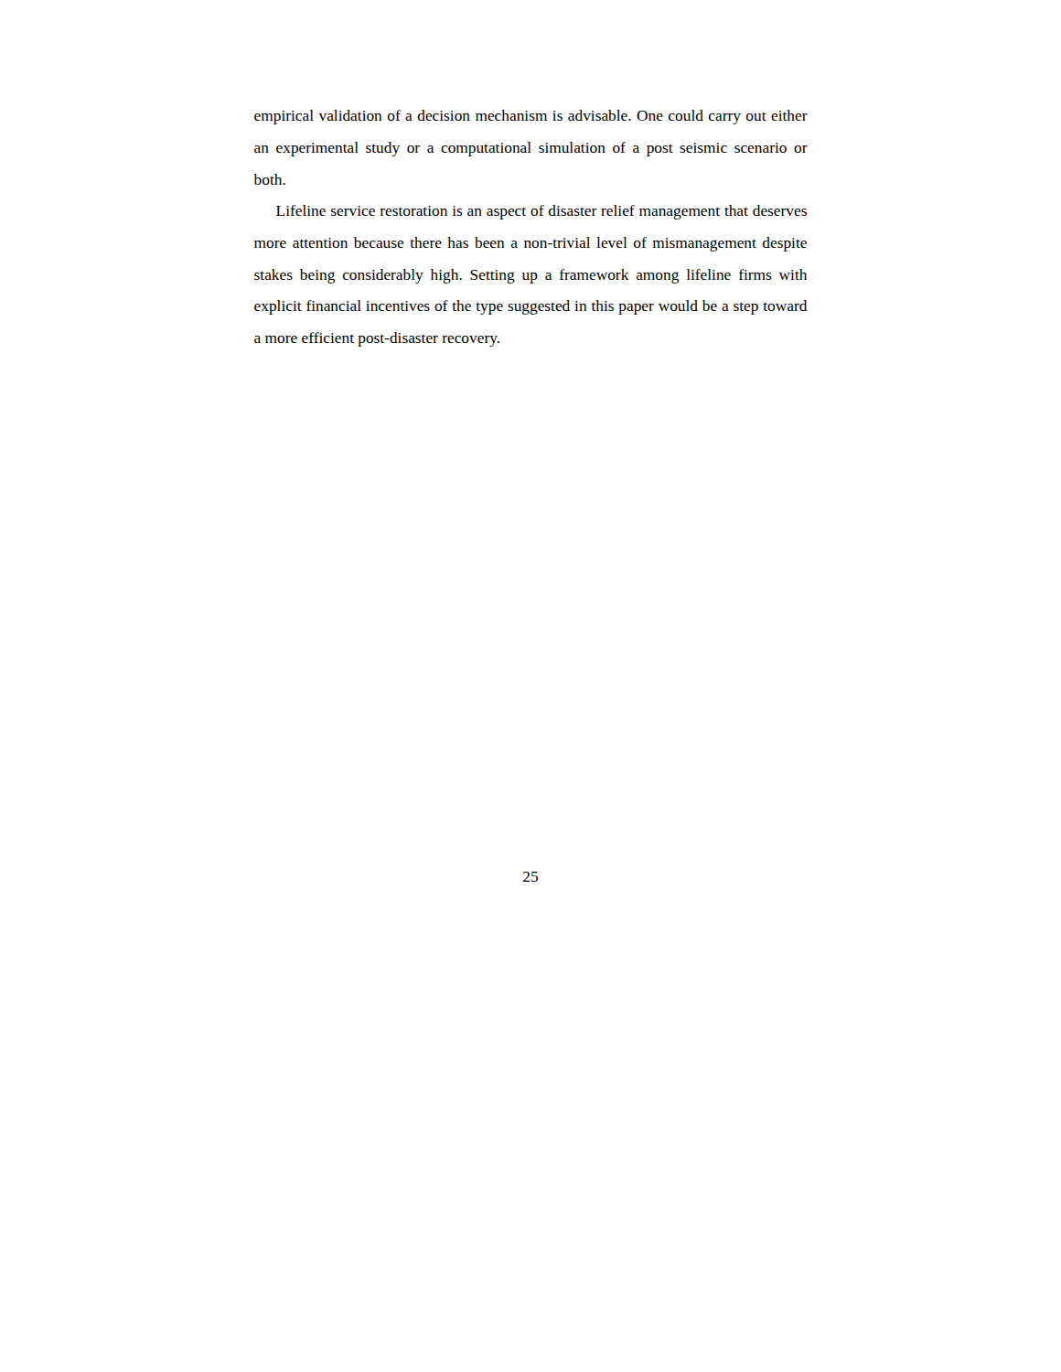empirical validation of a decision mechanism is advisable. One could carry out either an experimental study or a computational simulation of a post seismic scenario or both.
Lifeline service restoration is an aspect of disaster relief management that deserves more attention because there has been a non-trivial level of mismanagement despite stakes being considerably high. Setting up a framework among lifeline firms with explicit financial incentives of the type suggested in this paper would be a step toward a more efficient post-disaster recovery.
25